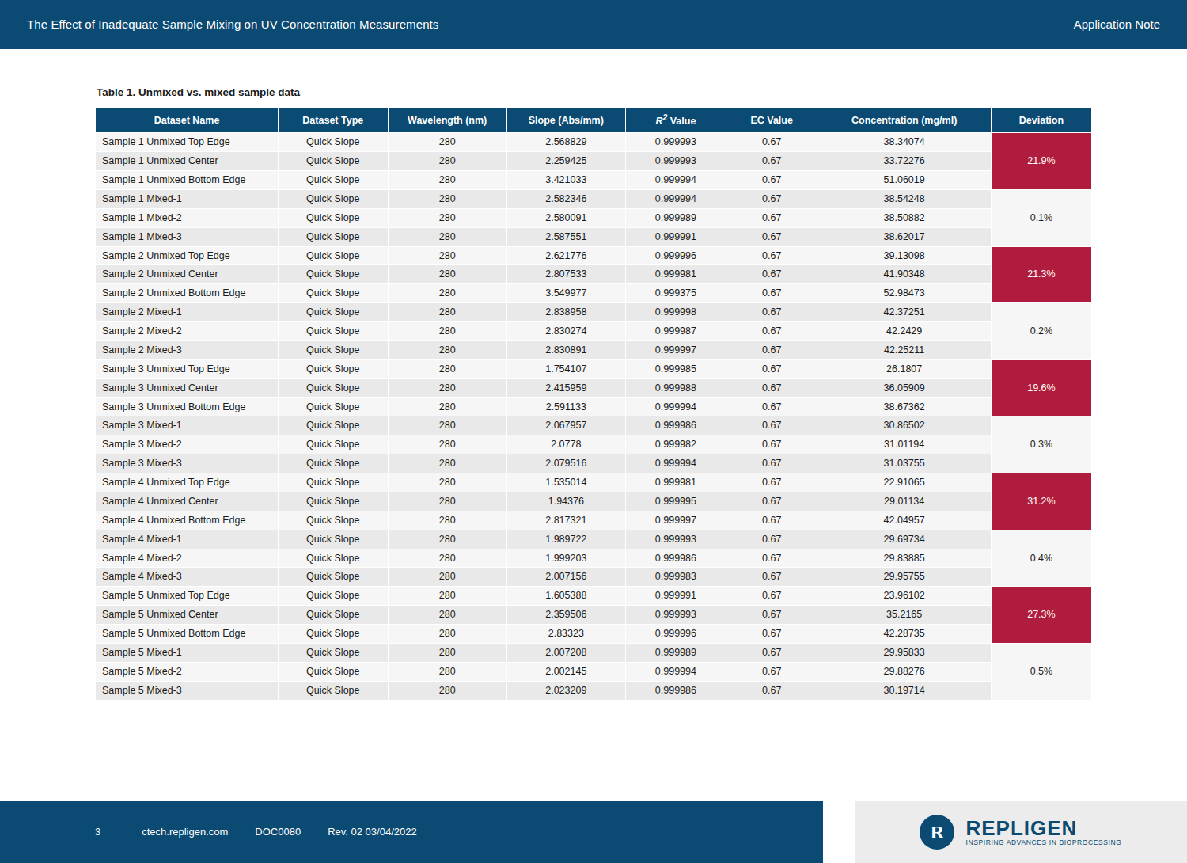The Effect of Inadequate Sample Mixing on UV Concentration Measurements
Application Note
Table 1. Unmixed vs. mixed sample data
| Dataset Name | Dataset Type | Wavelength (nm) | Slope (Abs/mm) | R 2 Value | EC Value | Concentration (mg/ml) | Deviation |
| --- | --- | --- | --- | --- | --- | --- | --- |
| Sample 1 Unmixed Top Edge | Quick Slope | 280 | 2.568829 | 0.999993 | 0.67 | 38.34074 | 21.9% |
| Sample 1 Unmixed Center | Quick Slope | 280 | 2.259425 | 0.999993 | 0.67 | 33.72276 |
| Sample 1 Unmixed Bottom Edge | Quick Slope | 280 | 3.421033 | 0.999994 | 0.67 | 51.06019 |
| Sample 1 Mixed-1 | Quick Slope | 280 | 2.582346 | 0.999994 | 0.67 | 38.54248 | 0.1% |
| Sample 1 Mixed-2 | Quick Slope | 280 | 2.580091 | 0.999989 | 0.67 | 38.50882 |
| Sample 1 Mixed-3 | Quick Slope | 280 | 2.587551 | 0.999991 | 0.67 | 38.62017 |
| Sample 2 Unmixed Top Edge | Quick Slope | 280 | 2.621776 | 0.999996 | 0.67 | 39.13098 | 21.3% |
| Sample 2 Unmixed Center | Quick Slope | 280 | 2.807533 | 0.999981 | 0.67 | 41.90348 |
| Sample 2 Unmixed Bottom Edge | Quick Slope | 280 | 3.549977 | 0.999375 | 0.67 | 52.98473 |
| Sample 2 Mixed-1 | Quick Slope | 280 | 2.838958 | 0.999998 | 0.67 | 42.37251 | 0.2% |
| Sample 2 Mixed-2 | Quick Slope | 280 | 2.830274 | 0.999987 | 0.67 | 42.2429 |
| Sample 2 Mixed-3 | Quick Slope | 280 | 2.830891 | 0.999997 | 0.67 | 42.25211 |
| Sample 3 Unmixed Top Edge | Quick Slope | 280 | 1.754107 | 0.999985 | 0.67 | 26.1807 | 19.6% |
| Sample 3 Unmixed Center | Quick Slope | 280 | 2.415959 | 0.999988 | 0.67 | 36.05909 |
| Sample 3 Unmixed Bottom Edge | Quick Slope | 280 | 2.591133 | 0.999994 | 0.67 | 38.67362 |
| Sample 3 Mixed-1 | Quick Slope | 280 | 2.067957 | 0.999986 | 0.67 | 30.86502 | 0.3% |
| Sample 3 Mixed-2 | Quick Slope | 280 | 2.0778 | 0.999982 | 0.67 | 31.01194 |
| Sample 3 Mixed-3 | Quick Slope | 280 | 2.079516 | 0.999994 | 0.67 | 31.03755 |
| Sample 4 Unmixed Top Edge | Quick Slope | 280 | 1.535014 | 0.999981 | 0.67 | 22.91065 | 31.2% |
| Sample 4 Unmixed Center | Quick Slope | 280 | 1.94376 | 0.999995 | 0.67 | 29.01134 |
| Sample 4 Unmixed Bottom Edge | Quick Slope | 280 | 2.817321 | 0.999997 | 0.67 | 42.04957 |
| Sample 4 Mixed-1 | Quick Slope | 280 | 1.989722 | 0.999993 | 0.67 | 29.69734 | 0.4% |
| Sample 4 Mixed-2 | Quick Slope | 280 | 1.999203 | 0.999986 | 0.67 | 29.83885 |
| Sample 4 Mixed-3 | Quick Slope | 280 | 2.007156 | 0.999983 | 0.67 | 29.95755 |
| Sample 5 Unmixed Top Edge | Quick Slope | 280 | 1.605388 | 0.999991 | 0.67 | 23.96102 | 27.3% |
| Sample 5 Unmixed Center | Quick Slope | 280 | 2.359506 | 0.999993 | 0.67 | 35.2165 |
| Sample 5 Unmixed Bottom Edge | Quick Slope | 280 | 2.83323 | 0.999996 | 0.67 | 42.28735 |
| Sample 5 Mixed-1 | Quick Slope | 280 | 2.007208 | 0.999989 | 0.67 | 29.95833 | 0.5% |
| Sample 5 Mixed-2 | Quick Slope | 280 | 2.002145 | 0.999994 | 0.67 | 29.88276 |
| Sample 5 Mixed-3 | Quick Slope | 280 | 2.023209 | 0.999986 | 0.67 | 30.19714 |
3 ctech.repligen.com DOC0080 Rev. 02 03/04/2022
R
REPLIGEN
Inspiring Advances in Bioprocessing